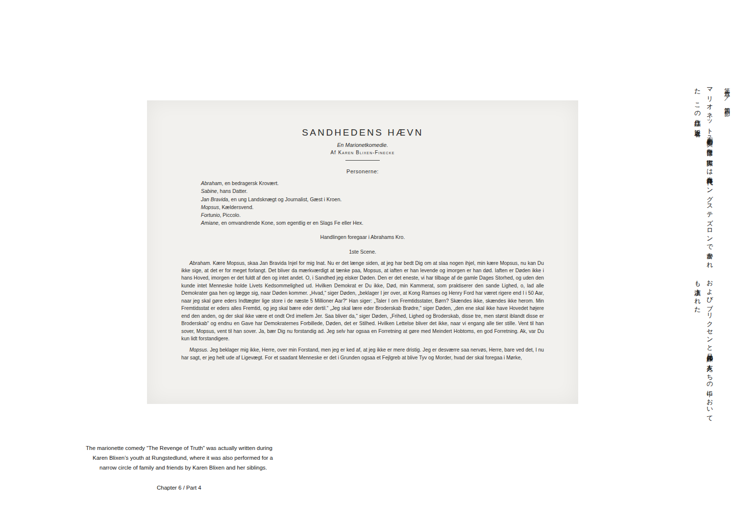SANDHEDENS HÆVN
En Marionetkomedie.
Af Karen Blixen-Finecke
Personerne:
Abraham, en bedragersk Krovært.
Sabine, hans Datter.
Jan Bravida, en ung Landsknægt og Journalist, Gæst i Kroen.
Mopsus, Kældersvend.
Fortunio, Piccolo.
Amiane, en omvandrende Kone, som egentlig er en Slags Fe eller Hex.
Handlingen foregaar i Abrahams Kro.
1ste Scene.
Abraham. Kære Mopsus, skaa Jan Bravida Injel for mig Inat. Nu er det længe siden, at jeg har bedt Dig om at slaa nogen ihjel, min kære Mopsus, nu kan Du ikke sige, at det er for meget forlangt. Det bliver da mærkværdigt at tænke paa, Mopsus, at iaften er han levende og imorgen er han død. Iaften er Døden ikke i hans Hoved, imorgen er det fuldt af den og intet andet. O, i Sandhed jeg elsker Døden. Den er det eneste, vi har tilbage af de gamle Dages Storhed, og uden den kunde intet Menneske holde Livets Kedsommelighed ud. Hvilken Demokrat er Du ikke, Død, min Kammerat, som praktiserer den sande Lighed, o, lad alle Demokrater gaa hen og lægge sig, naar Døden kommer. „Hvad,“ siger Døden, „beklager I jer over, at Kong Ramses og Henry Ford har været rigere end I i 50 Aar, naar jeg skal gøre eders Indtægter lige store i de næste 5 Millioner Aar?“ Han siger: „Taler I om Fremtidsstater, Børn? Skændes ikke, skændes ikke herom. Min Fremtidsstat er eders alles Fremtid, og jeg skal bære eder dertil.“ „Jeg skal lære eder Broderskab Brødre,“ siger Døden, „den ene skal ikke have Hovedet højere end den anden, og der skal ikke være et ondt Ord imellem Jer. Saa bliver da,“ siger Døden, „Frihed, Lighed og Broderskab, disse tre, men størst iblandt disse er Broderskab“ og endnu en Gave har Demokraternes Forbillede, Døden, det er Stilhed. Hvilken Lettelse bliver det ikke, naar vi engang alle tier stille. Vent til han sover, Mopsus, vent til han sover. Ja, bær Dig nu forstandig ad. Jeg selv har ogsaa en Forretning at gøre med Meindert Hobtoms, en god Forretning. Ak, var Du kun lidt forstandigere.
Mopsus. Jeg beklager mig ikke, Herre, over min Forstand, men jeg er ked af, at jeg ikke er mere dristig. Jeg er desværre saa nervøs, Herre, bare ved det, I nu har sagt, er jeg helt ude af Ligevægt. For et saadant Menneske er det i Grunden ogsaa et Fejlgreb at blive Tyv og Morder, hvad der skal foregaa i Mørke,
マリオネット喜劇『真実の復讐』は実際には青年時代ロングステズロンで書かれた。この作品は近親者
およびブリクセンと兄弟姉妹の友人たちの中においても上演された。
第六章 ／ 第四節
The marionette comedy “The Revenge of Truth” was actually written during
Karen Blixen’s youth at Rungstedlund, where it was also performed for a
narrow circle of family and friends by Karen Blixen and her siblings.
Chapter 6 / Part 4